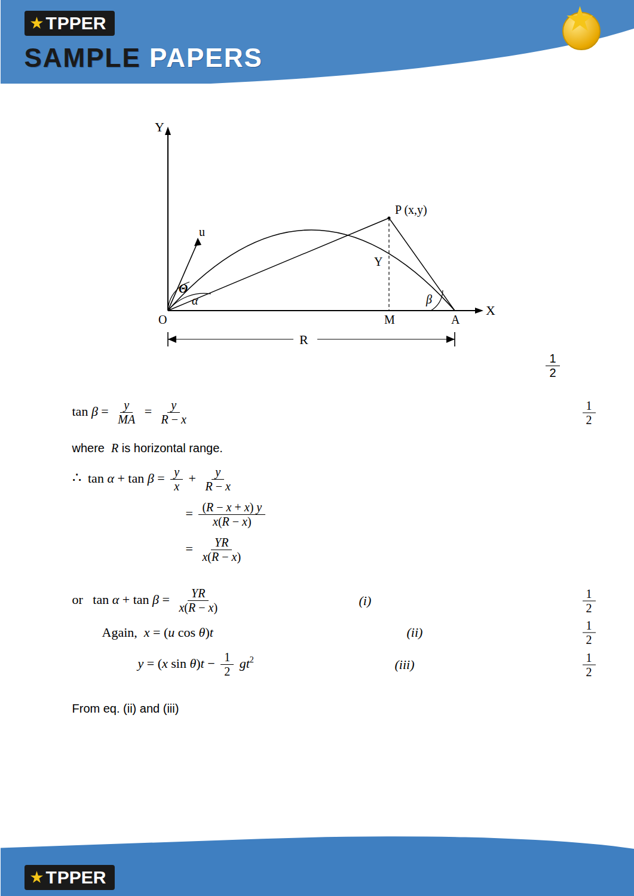TPPER
SAMPLE PAPERS
Y X u P (x,y) Y Θ α β O M A R
12
tan β = yMA = yR − x 12
where R is horizontal range.
∴ tan α + tan β = yx + yR − x
= (R − x + x) y x(R − x)
= YR x(R − x)
or tan alpha + tan beta = YR / x(R-x) (i)
or tan α + tan β = YR x(R − x) (i) 12
Again x = (u cos theta) t (ii)
Again, x = (u cos θ)t (ii) 12
y = (x sin theta) t - 1/2 g t^2 (iii)
y = (x sin θ)t − 12 gt2 (iii) 12
From eq. (ii) and (iii)
TPPER